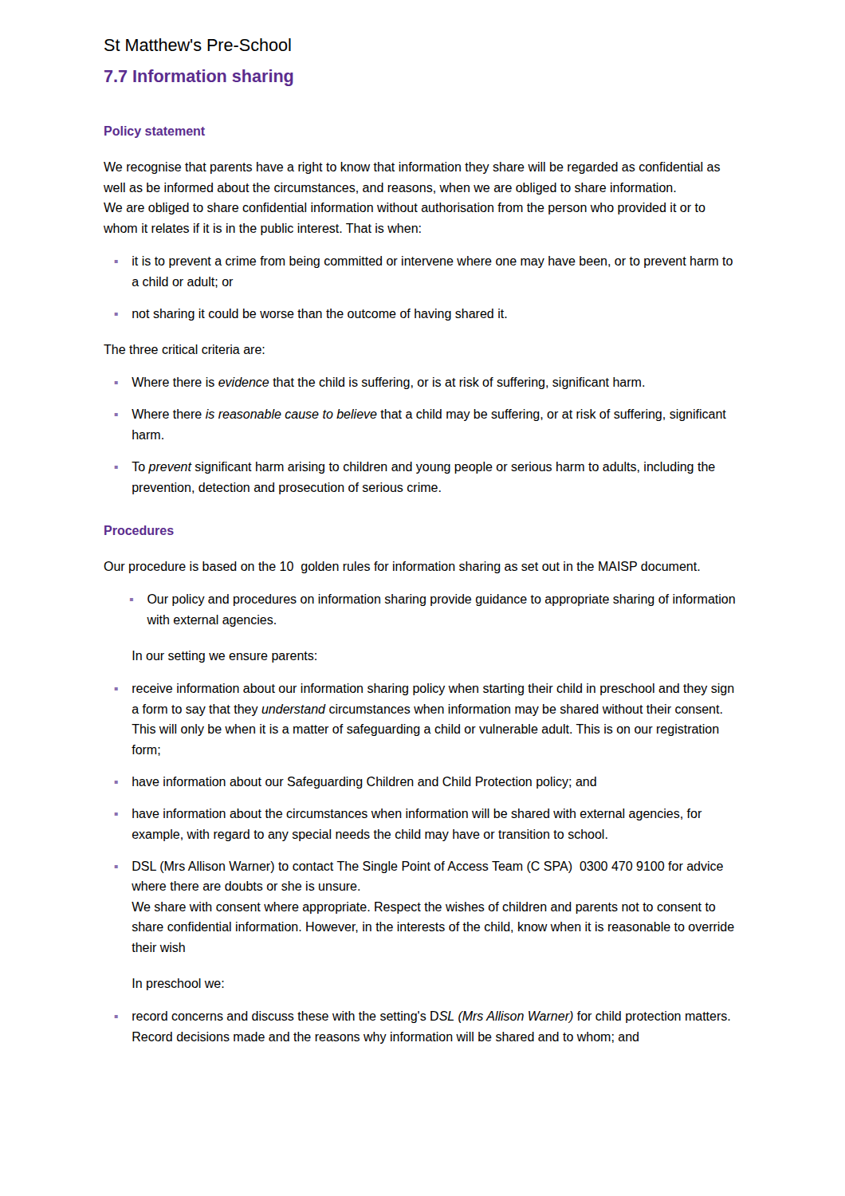St Matthew's Pre-School
7.7 Information sharing
Policy statement
We recognise that parents have a right to know that information they share will be regarded as confidential as well as be informed about the circumstances, and reasons, when we are obliged to share information.
We are obliged to share confidential information without authorisation from the person who provided it or to whom it relates if it is in the public interest. That is when:
it is to prevent a crime from being committed or intervene where one may have been, or to prevent harm to a child or adult; or
not sharing it could be worse than the outcome of having shared it.
The three critical criteria are:
Where there is evidence that the child is suffering, or is at risk of suffering, significant harm.
Where there is reasonable cause to believe that a child may be suffering, or at risk of suffering, significant harm.
To prevent significant harm arising to children and young people or serious harm to adults, including the prevention, detection and prosecution of serious crime.
Procedures
Our procedure is based on the 10 golden rules for information sharing as set out in the MAISP document.
Our policy and procedures on information sharing provide guidance to appropriate sharing of information with external agencies.
In our setting we ensure parents:
receive information about our information sharing policy when starting their child in preschool and they sign a form to say that they understand circumstances when information may be shared without their consent. This will only be when it is a matter of safeguarding a child or vulnerable adult. This is on our registration form;
have information about our Safeguarding Children and Child Protection policy; and
have information about the circumstances when information will be shared with external agencies, for example, with regard to any special needs the child may have or transition to school.
DSL (Mrs Allison Warner) to contact The Single Point of Access Team (C SPA) 0300 470 9100 for advice where there are doubts or she is unsure.
We share with consent where appropriate. Respect the wishes of children and parents not to consent to share confidential information. However, in the interests of the child, know when it is reasonable to override their wish
In preschool we:
record concerns and discuss these with the setting's DSL (Mrs Allison Warner) for child protection matters. Record decisions made and the reasons why information will be shared and to whom; and